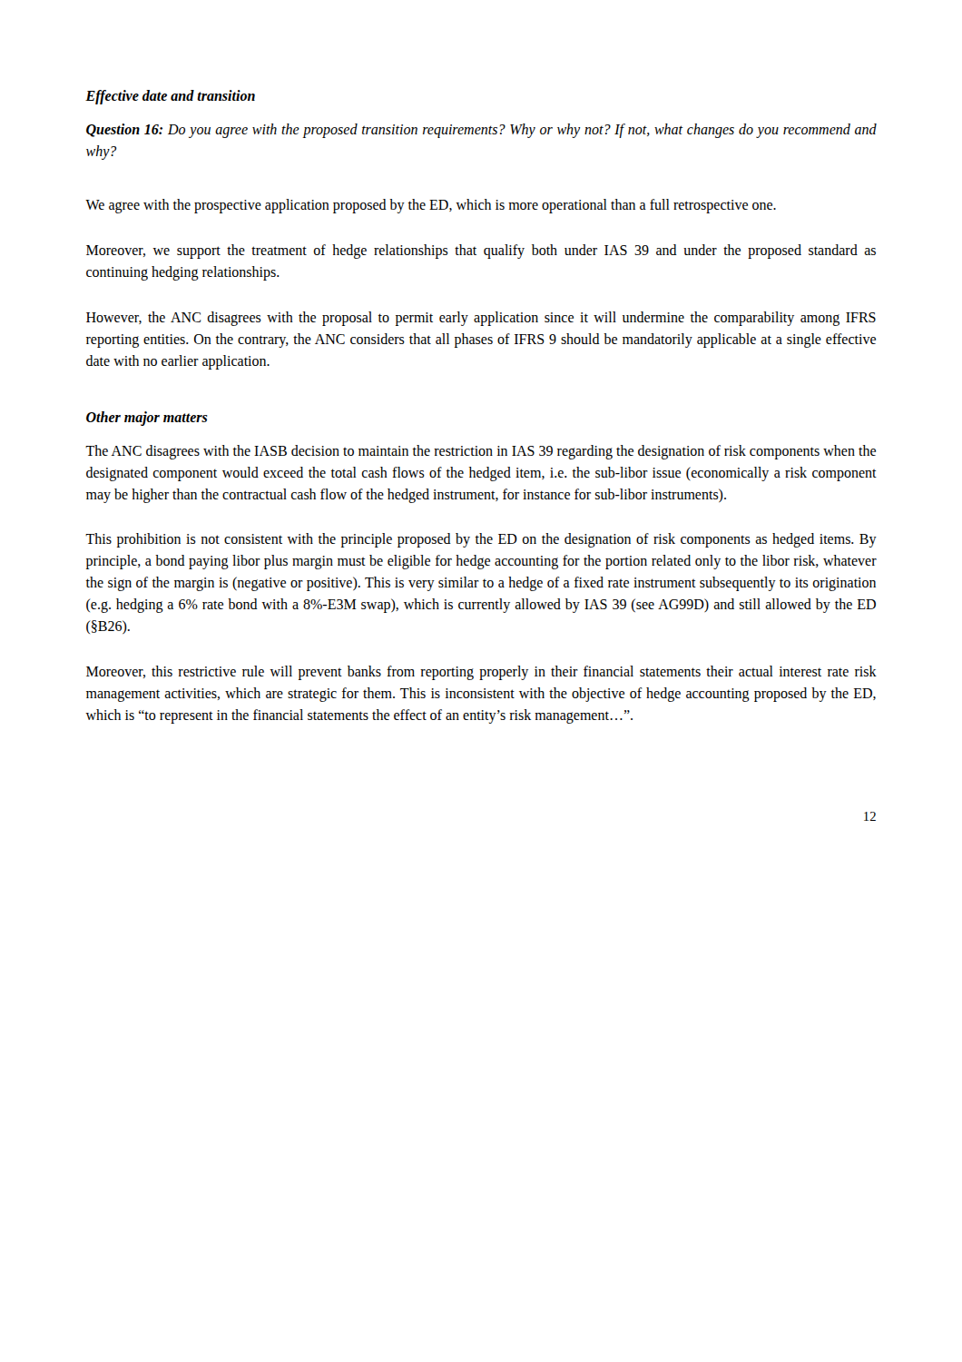Effective date and transition
Question 16: Do you agree with the proposed transition requirements? Why or why not? If not, what changes do you recommend and why?
We agree with the prospective application proposed by the ED, which is more operational than a full retrospective one.
Moreover, we support the treatment of hedge relationships that qualify both under IAS 39 and under the proposed standard as continuing hedging relationships.
However, the ANC disagrees with the proposal to permit early application since it will undermine the comparability among IFRS reporting entities. On the contrary, the ANC considers that all phases of IFRS 9 should be mandatorily applicable at a single effective date with no earlier application.
Other major matters
The ANC disagrees with the IASB decision to maintain the restriction in IAS 39 regarding the designation of risk components when the designated component would exceed the total cash flows of the hedged item, i.e. the sub-libor issue (economically a risk component may be higher than the contractual cash flow of the hedged instrument, for instance for sub-libor instruments).
This prohibition is not consistent with the principle proposed by the ED on the designation of risk components as hedged items. By principle, a bond paying libor plus margin must be eligible for hedge accounting for the portion related only to the libor risk, whatever the sign of the margin is (negative or positive). This is very similar to a hedge of a fixed rate instrument subsequently to its origination (e.g. hedging a 6% rate bond with a 8%-E3M swap), which is currently allowed by IAS 39 (see AG99D) and still allowed by the ED (§B26).
Moreover, this restrictive rule will prevent banks from reporting properly in their financial statements their actual interest rate risk management activities, which are strategic for them. This is inconsistent with the objective of hedge accounting proposed by the ED, which is “to represent in the financial statements the effect of an entity’s risk management…”.
12